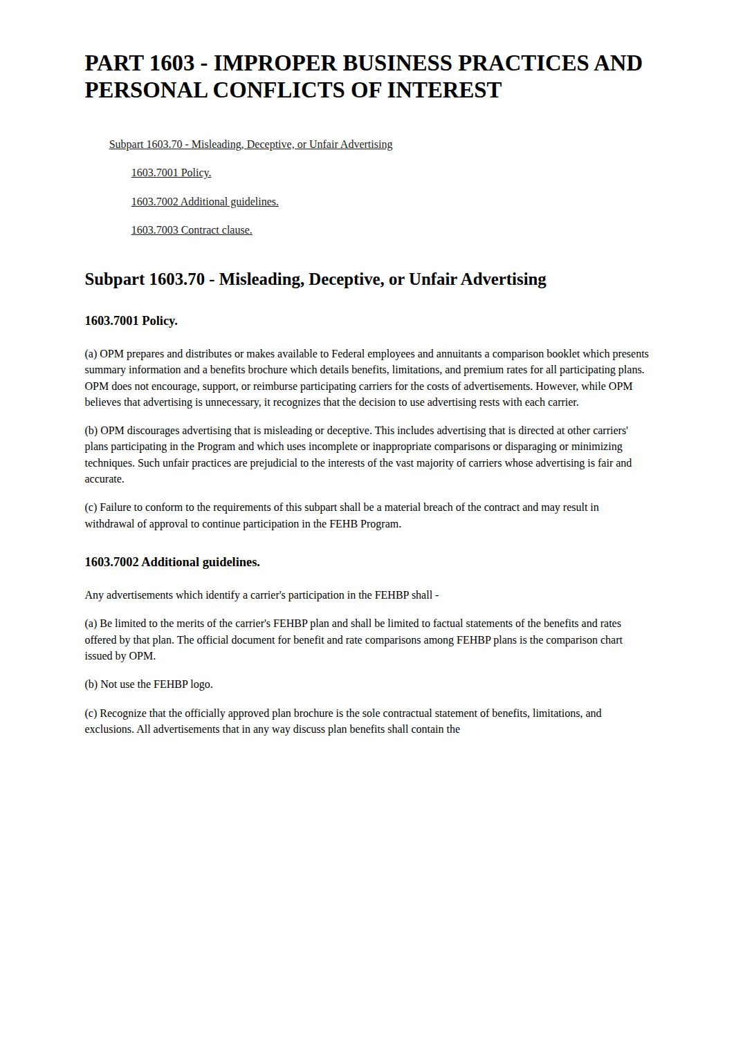PART 1603 - IMPROPER BUSINESS PRACTICES AND PERSONAL CONFLICTS OF INTEREST
Subpart 1603.70 - Misleading, Deceptive, or Unfair Advertising
1603.7001 Policy.
1603.7002 Additional guidelines.
1603.7003 Contract clause.
Subpart 1603.70 - Misleading, Deceptive, or Unfair Advertising
1603.7001 Policy.
(a) OPM prepares and distributes or makes available to Federal employees and annuitants a comparison booklet which presents summary information and a benefits brochure which details benefits, limitations, and premium rates for all participating plans. OPM does not encourage, support, or reimburse participating carriers for the costs of advertisements. However, while OPM believes that advertising is unnecessary, it recognizes that the decision to use advertising rests with each carrier.
(b) OPM discourages advertising that is misleading or deceptive. This includes advertising that is directed at other carriers' plans participating in the Program and which uses incomplete or inappropriate comparisons or disparaging or minimizing techniques. Such unfair practices are prejudicial to the interests of the vast majority of carriers whose advertising is fair and accurate.
(c) Failure to conform to the requirements of this subpart shall be a material breach of the contract and may result in withdrawal of approval to continue participation in the FEHB Program.
1603.7002 Additional guidelines.
Any advertisements which identify a carrier's participation in the FEHBP shall -
(a) Be limited to the merits of the carrier's FEHBP plan and shall be limited to factual statements of the benefits and rates offered by that plan. The official document for benefit and rate comparisons among FEHBP plans is the comparison chart issued by OPM.
(b) Not use the FEHBP logo.
(c) Recognize that the officially approved plan brochure is the sole contractual statement of benefits, limitations, and exclusions. All advertisements that in any way discuss plan benefits shall contain the